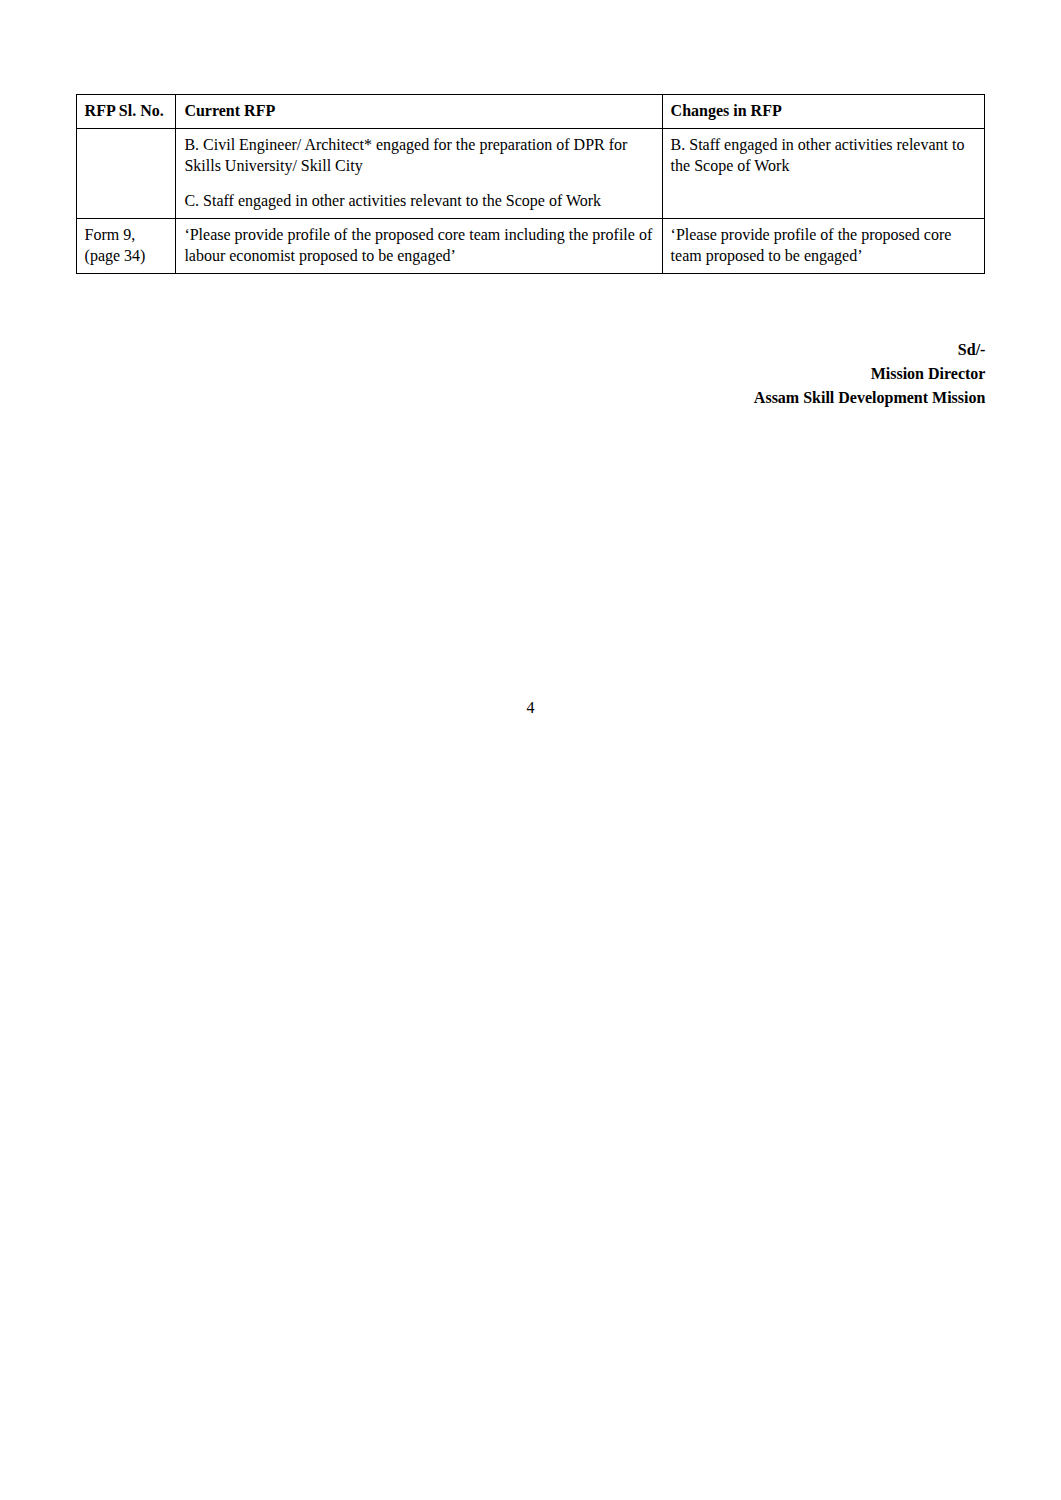| RFP Sl. No. | Current RFP | Changes in RFP |
| --- | --- | --- |
| | B. Civil Engineer/ Architect* engaged for the preparation of DPR for Skills University/ Skill City C. Staff engaged in other activities relevant to the Scope of Work | B. Staff engaged in other activities relevant to the Scope of Work |
| Form 9, (page 34) | ‘Please provide profile of the proposed core team including the profile of labour economist proposed to be engaged’ | ‘Please provide profile of the proposed core team proposed to be engaged’ |
Sd/-
Mission Director
Assam Skill Development Mission
4